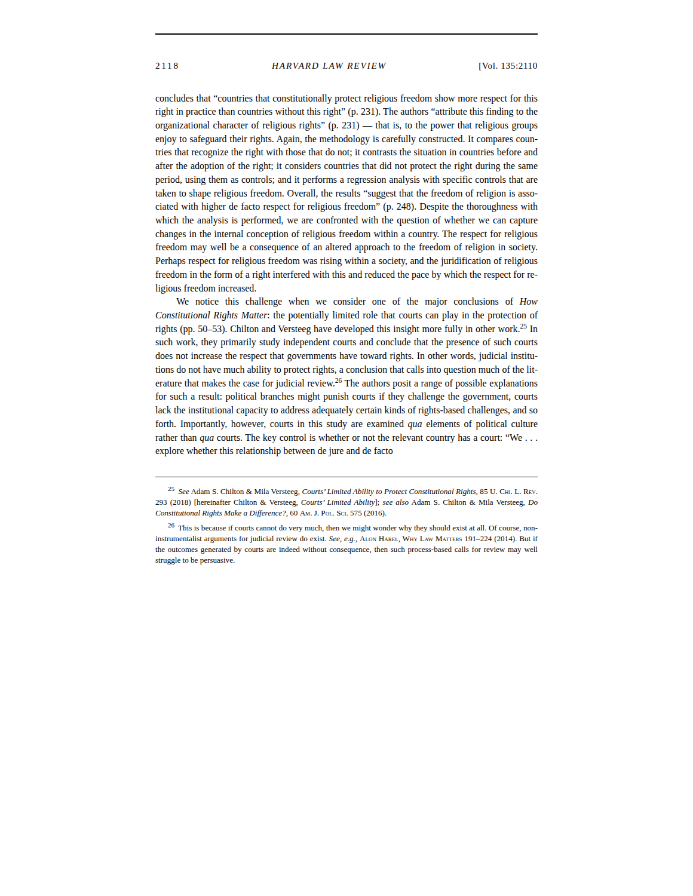2118 HARVARD LAW REVIEW [Vol. 135:2110
concludes that “countries that constitutionally protect religious freedom show more respect for this right in practice than countries without this right” (p. 231). The authors “attribute this finding to the organizational character of religious rights” (p. 231) — that is, to the power that religious groups enjoy to safeguard their rights. Again, the methodology is carefully constructed. It compares countries that recognize the right with those that do not; it contrasts the situation in countries before and after the adoption of the right; it considers countries that did not protect the right during the same period, using them as controls; and it performs a regression analysis with specific controls that are taken to shape religious freedom. Overall, the results “suggest that the freedom of religion is associated with higher de facto respect for religious freedom” (p. 248). Despite the thoroughness with which the analysis is performed, we are confronted with the question of whether we can capture changes in the internal conception of religious freedom within a country. The respect for religious freedom may well be a consequence of an altered approach to the freedom of religion in society. Perhaps respect for religious freedom was rising within a society, and the juridification of religious freedom in the form of a right interfered with this and reduced the pace by which the respect for religious freedom increased.
We notice this challenge when we consider one of the major conclusions of How Constitutional Rights Matter: the potentially limited role that courts can play in the protection of rights (pp. 50–53). Chilton and Versteeg have developed this insight more fully in other work.25 In such work, they primarily study independent courts and conclude that the presence of such courts does not increase the respect that governments have toward rights. In other words, judicial institutions do not have much ability to protect rights, a conclusion that calls into question much of the literature that makes the case for judicial review.26 The authors posit a range of possible explanations for such a result: political branches might punish courts if they challenge the government, courts lack the institutional capacity to address adequately certain kinds of rights-based challenges, and so forth. Importantly, however, courts in this study are examined qua elements of political culture rather than qua courts. The key control is whether or not the relevant country has a court: “We . . . explore whether this relationship between de jure and de facto
25 See Adam S. Chilton & Mila Versteeg, Courts’ Limited Ability to Protect Constitutional Rights, 85 U. Chi. L. Rev. 293 (2018) [hereinafter Chilton & Versteeg, Courts’ Limited Ability]; see also Adam S. Chilton & Mila Versteeg, Do Constitutional Rights Make a Difference?, 60 Am. J. Pol. Sci. 575 (2016).
26 This is because if courts cannot do very much, then we might wonder why they should exist at all. Of course, noninstrumentalist arguments for judicial review do exist. See, e.g., Alon Harel, Why Law Matters 191–224 (2014). But if the outcomes generated by courts are indeed without consequence, then such process-based calls for review may well struggle to be persuasive.